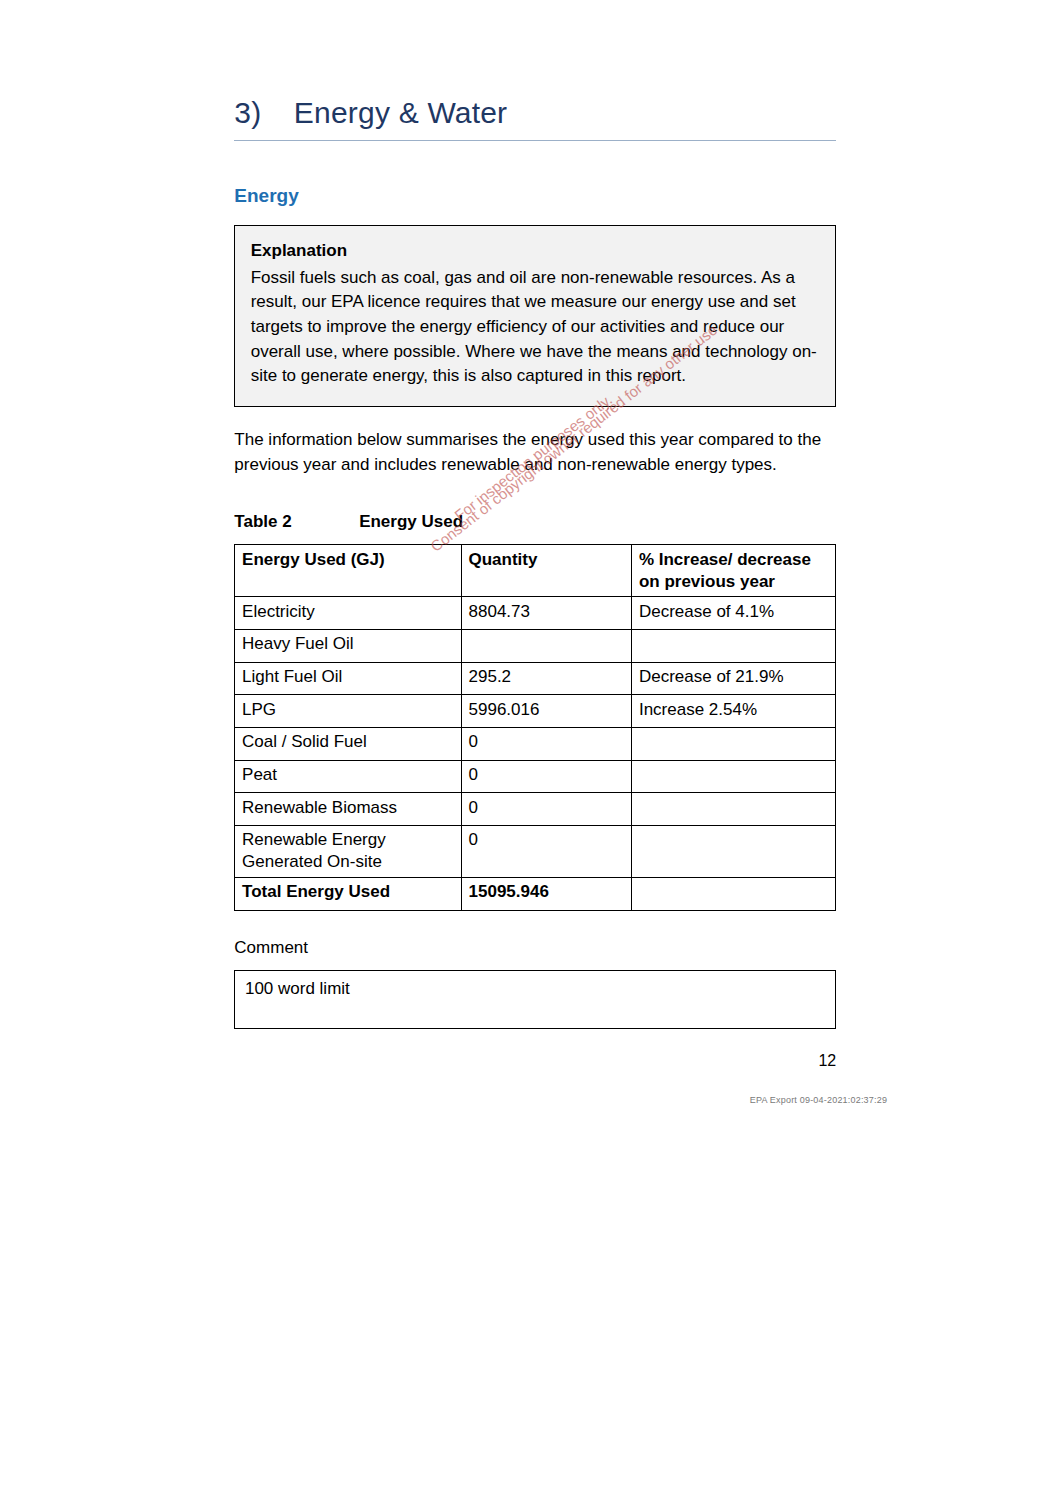3) Energy & Water
Energy
Explanation
Fossil fuels such as coal, gas and oil are non-renewable resources. As a result, our EPA licence requires that we measure our energy use and set targets to improve the energy efficiency of our activities and reduce our overall use, where possible. Where we have the means and technology on-site to generate energy, this is also captured in this report.
The information below summarises the energy used this year compared to the previous year and includes renewable and non-renewable energy types.
Table 2 Energy Used
| Energy Used (GJ) | Quantity | % Increase/ decrease on previous year |
| Electricity | 8804.73 | Decrease of 4.1% |
| Heavy Fuel Oil | | |
| Light Fuel Oil | 295.2 | Decrease of 21.9% |
| LPG | 5996.016 | Increase 2.54% |
| Coal / Solid Fuel | 0 | |
| Peat | 0 | |
| Renewable Biomass | 0 | |
| Renewable Energy Generated On-site | 0 | |
| Total Energy Used | 15095.946 | |
Comment
100 word limit
For inspection purposes only.
Consent of copyright owner required for any other use.
12
EPA Export 09-04-2021:02:37:29